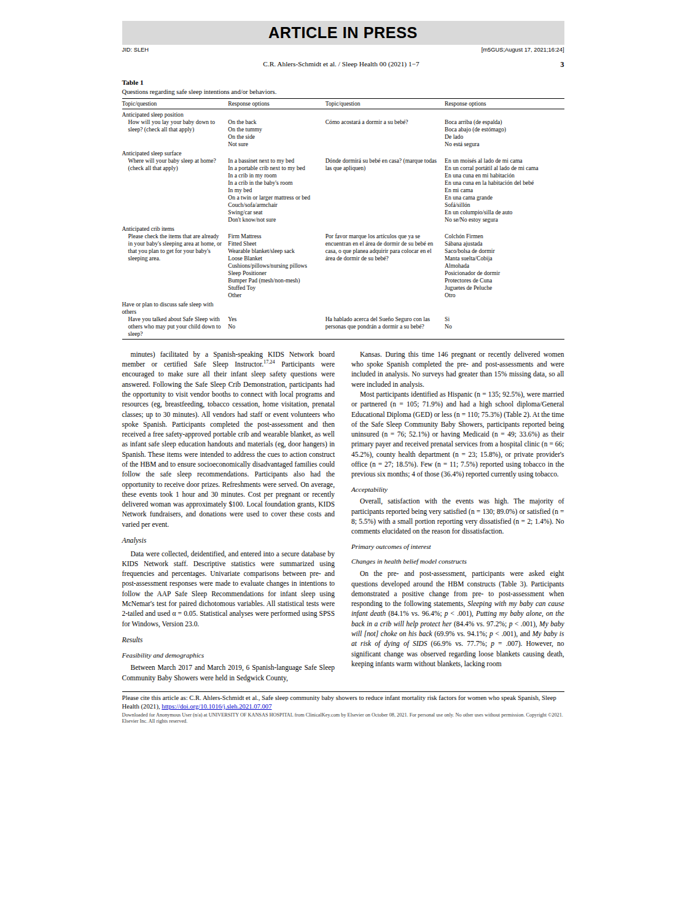ARTICLE IN PRESS
JID: SLEH
[m5GUS;August 17, 2021;16:24]
3 C.R. Ahlers-Schmidt et al. / Sleep Health 00 (2021) 1−7
Table 1
Questions regarding safe sleep intentions and/or behaviors.
| Topic/question | Response options | Topic/question | Response options |
| --- | --- | --- | --- |
| Anticipated sleep position | | | |
| How will you lay your baby down to sleep? (check all that apply) | On the back On the tummy On the side Not sure | Cómo acostará a dormir a su bebé? | Boca arriba (de espalda) Boca abajo (de estómago) De lado No está segura |
| Anticipated sleep surface | | | |
| Where will your baby sleep at home? (check all that apply) | In a bassinet next to my bed In a portable crib next to my bed In a crib in my room In a crib in the baby's room In my bed On a twin or larger mattress or bed Couch/sofa/armchair Swing/car seat Don't know/not sure | Dónde dormirá su bebé en casa? (marque todas las que apliquen) | En un moisés al lado de mi cama En un corral portátil al lado de mi cama En una cuna en mi habitación En una cuna en la habitación del bebé En mi cama En una cama grande Sofá/sillón En un columpio/silla de auto No se/No estoy segura |
| Anticipated crib items | | | |
| Please check the items that are already in your baby's sleeping area at home, or that you plan to get for your baby's sleeping area. | Firm Mattress Fitted Sheet Wearable blanket/sleep sack Loose Blanket Cushions/pillows/nursing pillows Sleep Positioner Bumper Pad (mesh/non-mesh) Stuffed Toy Other | Por favor marque los artículos que ya se encuentran en el área de dormir de su bebé en casa, o que planea adquirir para colocar en el área de dormir de su bebé? | Colchón Firmen Sábana ajustada Saco/bolsa de dormir Manta suelta/Cobija Almohada Posicionador de dormir Protectores de Cuna Juguetes de Peluche Otro |
| Have or plan to discuss safe sleep with others | | | |
| Have you talked about Safe Sleep with others who may put your child down to sleep? | Yes No | Ha hablado acerca del Sueño Seguro con las personas que pondrán a dormir a su bebé? | Si No |
minutes) facilitated by a Spanish-speaking KIDS Network board member or certified Safe Sleep Instructor.17,24 Participants were encouraged to make sure all their infant sleep safety questions were answered. Following the Safe Sleep Crib Demonstration, participants had the opportunity to visit vendor booths to connect with local programs and resources (eg, breastfeeding, tobacco cessation, home visitation, prenatal classes; up to 30 minutes). All vendors had staff or event volunteers who spoke Spanish. Participants completed the post-assessment and then received a free safety-approved portable crib and wearable blanket, as well as infant safe sleep education handouts and materials (eg, door hangers) in Spanish. These items were intended to address the cues to action construct of the HBM and to ensure socioeconomically disadvantaged families could follow the safe sleep recommendations. Participants also had the opportunity to receive door prizes. Refreshments were served. On average, these events took 1 hour and 30 minutes. Cost per pregnant or recently delivered woman was approximately $100. Local foundation grants, KIDS Network fundraisers, and donations were used to cover these costs and varied per event.
Analysis
Data were collected, deidentified, and entered into a secure database by KIDS Network staff. Descriptive statistics were summarized using frequencies and percentages. Univariate comparisons between pre- and post-assessment responses were made to evaluate changes in intentions to follow the AAP Safe Sleep Recommendations for infant sleep using McNemar's test for paired dichotomous variables. All statistical tests were 2-tailed and used α = 0.05. Statistical analyses were performed using SPSS for Windows, Version 23.0.
Results
Feasibility and demographics
Between March 2017 and March 2019, 6 Spanish-language Safe Sleep Community Baby Showers were held in Sedgwick County,
Kansas. During this time 146 pregnant or recently delivered women who spoke Spanish completed the pre- and post-assessments and were included in analysis. No surveys had greater than 15% missing data, so all were included in analysis.
Most participants identified as Hispanic (n = 135; 92.5%), were married or partnered (n = 105; 71.9%) and had a high school diploma/General Educational Diploma (GED) or less (n = 110; 75.3%) (Table 2). At the time of the Safe Sleep Community Baby Showers, participants reported being uninsured (n = 76; 52.1%) or having Medicaid (n = 49; 33.6%) as their primary payer and received prenatal services from a hospital clinic (n = 66; 45.2%), county health department (n = 23; 15.8%), or private provider's office (n = 27; 18.5%). Few (n = 11; 7.5%) reported using tobacco in the previous six months; 4 of those (36.4%) reported currently using tobacco.
Acceptability
Overall, satisfaction with the events was high. The majority of participants reported being very satisfied (n = 130; 89.0%) or satisfied (n = 8; 5.5%) with a small portion reporting very dissatisfied (n = 2; 1.4%). No comments elucidated on the reason for dissatisfaction.
Primary outcomes of interest
Changes in health belief model constructs
On the pre- and post-assessment, participants were asked eight questions developed around the HBM constructs (Table 3). Participants demonstrated a positive change from pre- to post-assessment when responding to the following statements, Sleeping with my baby can cause infant death (84.1% vs. 96.4%; p < .001), Putting my baby alone, on the back in a crib will help protect her (84.4% vs. 97.2%; p < .001), My baby will [not] choke on his back (69.9% vs. 94.1%; p < .001), and My baby is at risk of dying of SIDS (66.9% vs. 77.7%; p = .007). However, no significant change was observed regarding loose blankets causing death, keeping infants warm without blankets, lacking room
Please cite this article as: C.R. Ahlers-Schmidt et al., Safe sleep community baby showers to reduce infant mortality risk factors for women who speak Spanish, Sleep Health (2021), https://doi.org/10.1016/j.sleh.2021.07.007
Downloaded for Anonymous User (n/a) at UNIVERSITY OF KANSAS HOSPITAL from ClinicalKey.com by Elsevier on October 08, 2021. For personal use only. No other uses without permission. Copyright ©2021. Elsevier Inc. All rights reserved.